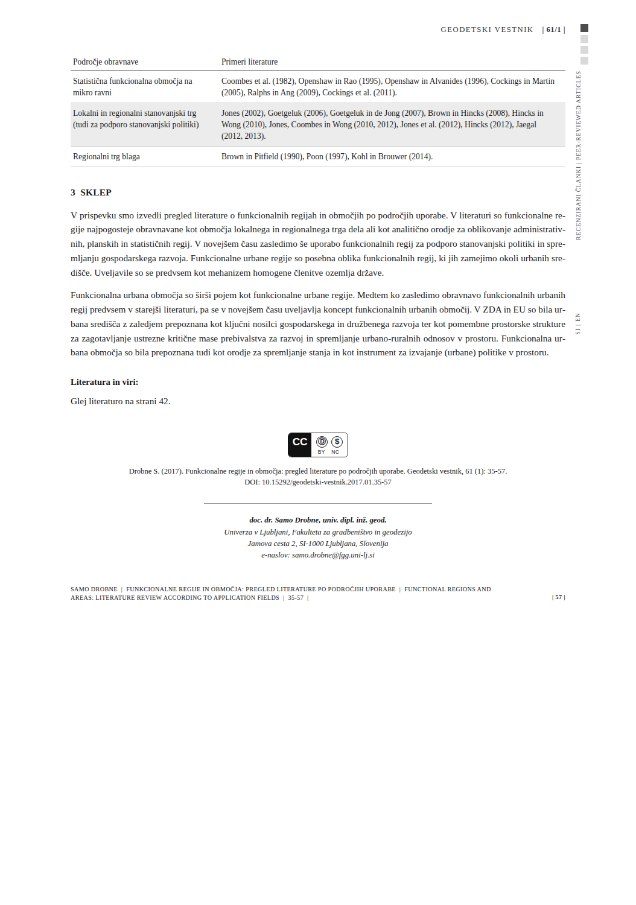Geodetski vestnik 61/1
Recenzirani članki | Peer-reviewed articles
SI | EN
| Področje obravnave | Primeri literature |
| --- | --- |
| Statistična funkcionalna območja na mikro ravni | Coombes et al. (1982), Openshaw in Rao (1995), Openshaw in Alvanides (1996), Cockings in Martin (2005), Ralphs in Ang (2009), Cockings et al. (2011). |
| Lokalni in regionalni stanovanjski trg (tudi za podporo stanovanjski politiki) | Jones (2002), Goetgeluk (2006), Goetgeluk in de Jong (2007), Brown in Hincks (2008), Hincks in Wong (2010), Jones, Coombes in Wong (2010, 2012), Jones et al. (2012), Hincks (2012), Jaegal (2012, 2013). |
| Regionalni trg blaga | Brown in Pitfield (1990), Poon (1997), Kohl in Brouwer (2014). |
3 SKLEP
V prispevku smo izvedli pregled literature o funkcionalnih regijah in območjih po področjih uporabe. V literaturi so funkcionalne regije najpogosteje obravnavane kot območja lokalnega in regionalnega trga dela ali kot analitično orodje za oblikovanje administrativnih, planskih in statističnih regij. V novejšem času zasledimo še uporabo funkcionalnih regij za podporo stanovanjski politiki in spremljanju gospodarskega razvoja. Funkcionalne urbane regije so posebna oblika funkcionalnih regij, ki jih zamejimo okoli urbanih središče. Uveljavile so se predvsem kot mehanizem homogene členitve ozemlja države.
Funkcionalna urbana območja so širši pojem kot funkcionalne urbane regije. Medtem ko zasledimo obravnavo funkcionalnih urbanih regij predvsem v starejši literaturi, pa se v novejšem času uveljavlja koncept funkcionalnih urbanih območij. V ZDA in EU so bila urbana središča z zaledjem prepoznana kot ključni nosilci gospodarskega in družbenega razvoja ter kot pomembne prostorske strukture za zagotavljanje ustrezne kritične mase prebivalstva za razvoj in spremljanje urbano-ruralnih odnosov v prostoru. Funkcionalna urbana območja so bila prepoznana tudi kot orodje za spremljanje stanja in kot instrument za izvajanje (urbane) politike v prostoru.
Literatura in viri:
Glej literaturo na strani 42.
CC
Ⓓ $
BY NC
Drobne S. (2017). Funkcionalne regije in območja: pregled literature po področjih uporabe. Geodetski vestnik, 61 (1): 35-57. DOI: 10.15292/geodetski-vestnik.2017.01.35-57
doc. dr. Samo Drobne, univ. dipl. inž. geod.
Univerza v Ljubljani, Fakulteta za gradbeništvo in geodezijo
Jamova cesta 2, SI-1000 Ljubljana, Slovenija
e-naslov: samo.drobne@fgg.uni-lj.si
Samo Drobne | FUNKCIONALNE REGIJE IN OBMOČJA: PREGLED LITERATURE PO PODROČJIH UPORABE | FUNCTIONAL REGIONS AND AREAS: LITERATURE REVIEW ACCORDING TO APPLICATION FIELDS | 35-57 |
57